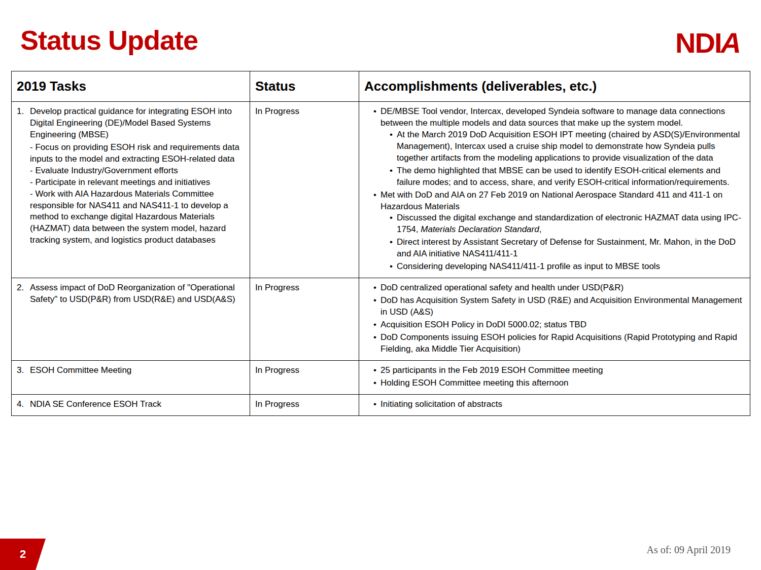Status Update
NDIA
| 2019 Tasks | Status | Accomplishments (deliverables, etc.) |
| --- | --- | --- |
| 1. Develop practical guidance for integrating ESOH into Digital Engineering (DE)/Model Based Systems Engineering (MBSE) - Focus on providing ESOH risk and requirements data inputs to the model and extracting ESOH-related data - Evaluate Industry/Government efforts - Participate in relevant meetings and initiatives - Work with AIA Hazardous Materials Committee responsible for NAS411 and NAS411-1 to develop a method to exchange digital Hazardous Materials (HAZMAT) data between the system model, hazard tracking system, and logistics product databases | In Progress | DE/MBSE Tool vendor, Intercax, developed Syndeia software to manage data connections between the multiple models and data sources that make up the system model. At the March 2019 DoD Acquisition ESOH IPT meeting (chaired by ASD(S)/Environmental Management), Intercax used a cruise ship model to demonstrate how Syndeia pulls together artifacts from the modeling applications to provide visualization of the data The demo highlighted that MBSE can be used to identify ESOH-critical elements and failure modes; and to access, share, and verify ESOH-critical information/requirements. Met with DoD and AIA on 27 Feb 2019 on National Aerospace Standard 411 and 411-1 on Hazardous Materials Discussed the digital exchange and standardization of electronic HAZMAT data using IPC-1754, Materials Declaration Standard , Direct interest by Assistant Secretary of Defense for Sustainment, Mr. Mahon, in the DoD and AIA initiative NAS411/411-1 Considering developing NAS411/411-1 profile as input to MBSE tools |
| 2. Assess impact of DoD Reorganization of "Operational Safety" to USD(P&R) from USD(R&E) and USD(A&S) | In Progress | DoD centralized operational safety and health under USD(P&R) DoD has Acquisition System Safety in USD (R&E) and Acquisition Environmental Management in USD (A&S) Acquisition ESOH Policy in DoDI 5000.02; status TBD DoD Components issuing ESOH policies for Rapid Acquisitions (Rapid Prototyping and Rapid Fielding, aka Middle Tier Acquisition) |
| 3. ESOH Committee Meeting | In Progress | 25 participants in the Feb 2019 ESOH Committee meeting Holding ESOH Committee meeting this afternoon |
| 4. NDIA SE Conference ESOH Track | In Progress | Initiating solicitation of abstracts |
2
As of: 09 April 2019